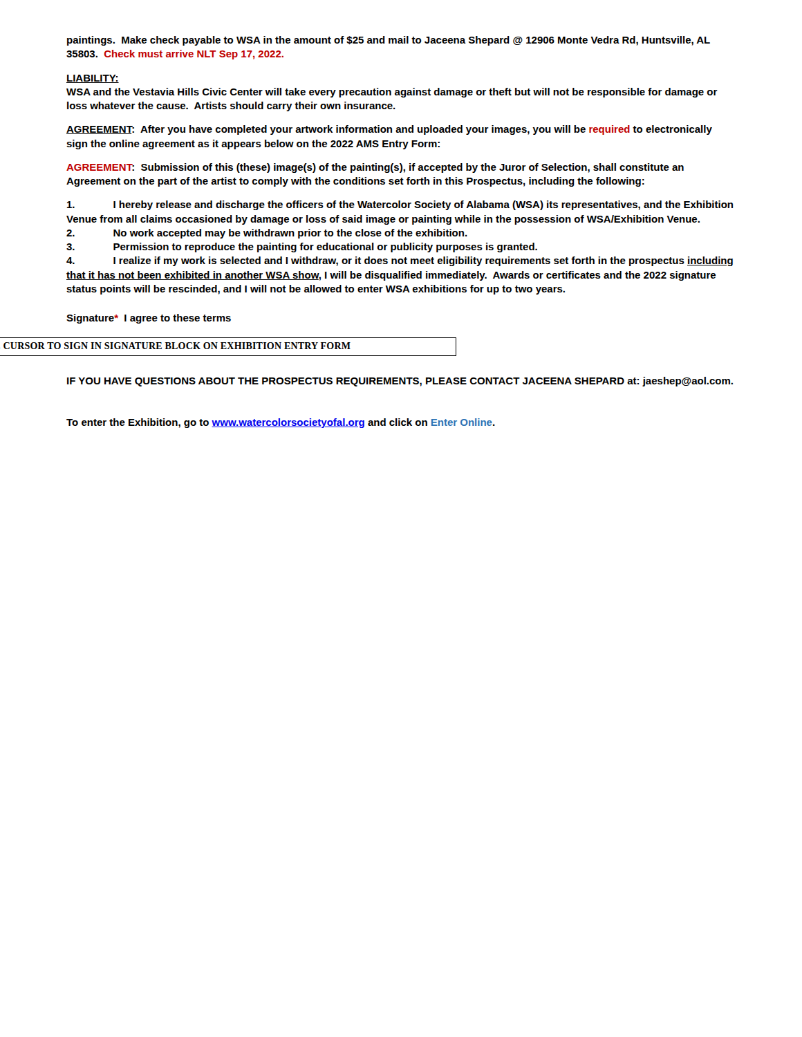paintings. Make check payable to WSA in the amount of $25 and mail to Jaceena Shepard @ 12906 Monte Vedra Rd, Huntsville, AL 35803. Check must arrive NLT Sep 17, 2022.
LIABILITY:
WSA and the Vestavia Hills Civic Center will take every precaution against damage or theft but will not be responsible for damage or loss whatever the cause. Artists should carry their own insurance.
AGREEMENT: After you have completed your artwork information and uploaded your images, you will be required to electronically sign the online agreement as it appears below on the 2022 AMS Entry Form:
AGREEMENT: Submission of this (these) image(s) of the painting(s), if accepted by the Juror of Selection, shall constitute an Agreement on the part of the artist to comply with the conditions set forth in this Prospectus, including the following:
1. I hereby release and discharge the officers of the Watercolor Society of Alabama (WSA) its representatives, and the Exhibition Venue from all claims occasioned by damage or loss of said image or painting while in the possession of WSA/Exhibition Venue.
2. No work accepted may be withdrawn prior to the close of the exhibition.
3. Permission to reproduce the painting for educational or publicity purposes is granted.
4. I realize if my work is selected and I withdraw, or it does not meet eligibility requirements set forth in the prospectus including that it has not been exhibited in another WSA show, I will be disqualified immediately. Awards or certificates and the 2022 signature status points will be rescinded, and I will not be allowed to enter WSA exhibitions for up to two years.
Signature* I agree to these terms
USE CURSOR TO SIGN IN SIGNATURE BLOCK ON EXHIBITION ENTRY FORM
IF YOU HAVE QUESTIONS ABOUT THE PROSPECTUS REQUIREMENTS, PLEASE CONTACT JACEENA SHEPARD at: jaeshep@aol.com.
To enter the Exhibition, go to www.watercolorsocietyofal.org and click on Enter Online.